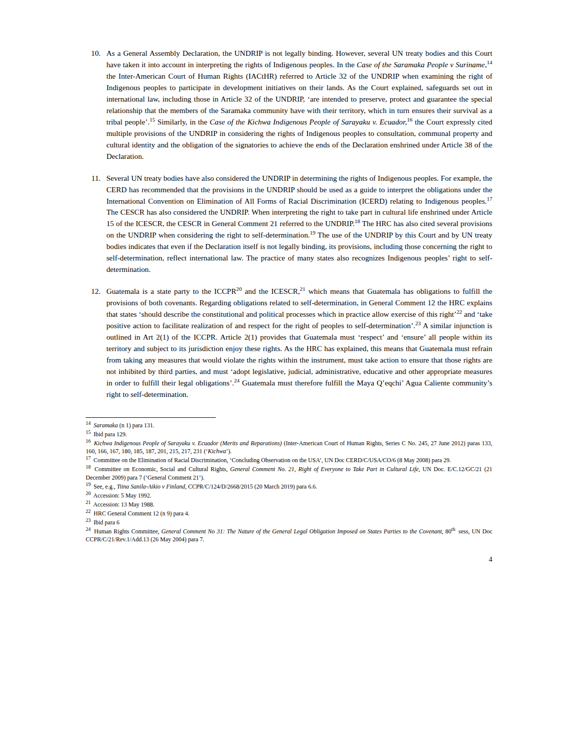As a General Assembly Declaration, the UNDRIP is not legally binding. However, several UN treaty bodies and this Court have taken it into account in interpreting the rights of Indigenous peoples. In the Case of the Saramaka People v Suriname,14 the Inter-American Court of Human Rights (IACtHR) referred to Article 32 of the UNDRIP when examining the right of Indigenous peoples to participate in development initiatives on their lands. As the Court explained, safeguards set out in international law, including those in Article 32 of the UNDRIP, ‘are intended to preserve, protect and guarantee the special relationship that the members of the Saramaka community have with their territory, which in turn ensures their survival as a tribal people’.15 Similarly, in the Case of the Kichwa Indigenous People of Sarayaku v. Ecuador,16 the Court expressly cited multiple provisions of the UNDRIP in considering the rights of Indigenous peoples to consultation, communal property and cultural identity and the obligation of the signatories to achieve the ends of the Declaration enshrined under Article 38 of the Declaration.
Several UN treaty bodies have also considered the UNDRIP in determining the rights of Indigenous peoples. For example, the CERD has recommended that the provisions in the UNDRIP should be used as a guide to interpret the obligations under the International Convention on Elimination of All Forms of Racial Discrimination (ICERD) relating to Indigenous peoples.17 The CESCR has also considered the UNDRIP. When interpreting the right to take part in cultural life enshrined under Article 15 of the ICESCR, the CESCR in General Comment 21 referred to the UNDRIP.18 The HRC has also cited several provisions on the UNDRIP when considering the right to self-determination.19 The use of the UNDRIP by this Court and by UN treaty bodies indicates that even if the Declaration itself is not legally binding, its provisions, including those concerning the right to self-determination, reflect international law. The practice of many states also recognizes Indigenous peoples’ right to self-determination.
Guatemala is a state party to the ICCPR20 and the ICESCR,21 which means that Guatemala has obligations to fulfill the provisions of both covenants. Regarding obligations related to self-determination, in General Comment 12 the HRC explains that states ‘should describe the constitutional and political processes which in practice allow exercise of this right’22 and ‘take positive action to facilitate realization of and respect for the right of peoples to self-determination’.23 A similar injunction is outlined in Art 2(1) of the ICCPR. Article 2(1) provides that Guatemala must ‘respect’ and ‘ensure’ all people within its territory and subject to its jurisdiction enjoy these rights. As the HRC has explained, this means that Guatemala must refrain from taking any measures that would violate the rights within the instrument, must take action to ensure that those rights are not inhibited by third parties, and must ‘adopt legislative, judicial, administrative, educative and other appropriate measures in order to fulfill their legal obligations’.24 Guatemala must therefore fulfill the Maya Q’eqchi’ Agua Caliente community’s right to self-determination.
14 Saramaka (n 1) para 131.
15 Ibid para 129.
16 Kichwa Indigenous People of Sarayaku v. Ecuador (Merits and Reparations) (Inter-American Court of Human Rights, Series C No. 245, 27 June 2012) paras 133, 160, 166, 167, 180, 185, 187, 201, 215, 217, 231 (‘Kichwa’).
17 Committee on the Elimination of Racial Discrimination, ‘Concluding Observation on the USA’, UN Doc CERD/C/USA/CO/6 (8 May 2008) para 29.
18 Committee on Economic, Social and Cultural Rights, General Comment No. 21, Right of Everyone to Take Part in Cultural Life, UN Doc. E/C.12/GC/21 (21 December 2009) para 7 (‘General Comment 21’).
19 See, e.g., Tiina Sanila-Aikio v Finland, CCPR/C/124/D/2668/2015 (20 March 2019) para 6.6.
20 Accession: 5 May 1992.
21 Accession: 13 May 1988.
22 HRC General Comment 12 (n 9) para 4.
23 Ibid para 6
24 Human Rights Committee, General Comment No 31: The Nature of the General Legal Obligation Imposed on States Parties to the Covenant, 80th sess, UN Doc CCPR/C/21/Rev.1/Add.13 (26 May 2004) para 7.
4